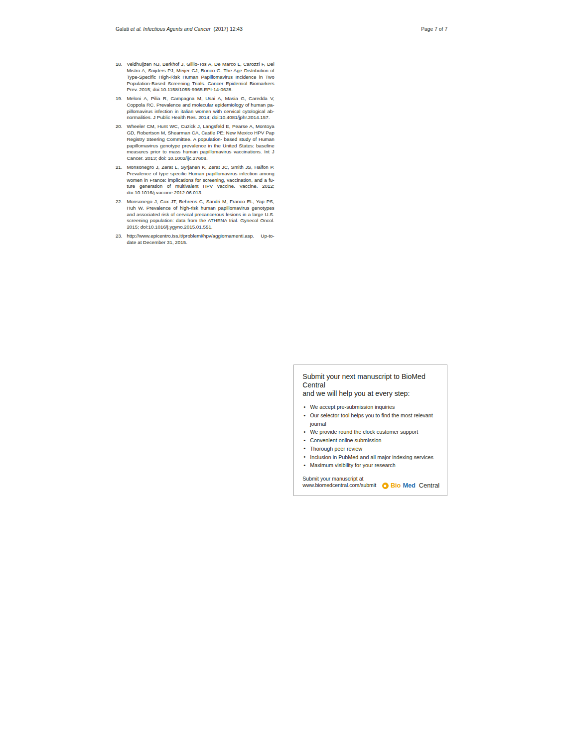Galati et al. Infectious Agents and Cancer (2017) 12:43
Page 7 of 7
18. Veldhuijzen NJ, Berkhof J, Gillio-Tos A, De Marco L, Carozzi F, Del Mistro A, Snijders PJ, Meijer CJ, Ronco G. The Age Distribution of Type-Specific High-Risk Human Papillomavirus Incidence in Two Population-Based Screening Trials. Cancer Epidemiol Biomarkers Prev. 2015; doi:10.1158/1055-9965.EPI-14-0628.
19. Meloni A, Pilia R, Campagna M, Usai A, Masia G, Caredda V, Coppola RC. Prevalence and molecular epidemiology of human papillomavirus infection in italian women with cervical cytological abnormalities. J Public Health Res. 2014; doi:10.4081/jphr.2014.157.
20. Wheeler CM, Hunt WC, Cuzick J, Langsfeld E, Pearse A, Montoya GD, Robertson M, Shearman CA, Castle PE; New Mexico HPV Pap Registry Steering Committee. A population- based study of Human papillomavirus genotype prevalence in the United States: baseline measures prior to mass human papillomavirus vaccinations. Int J Cancer. 2013; doi: 10.1002/ijc.27608.
21. Monsonegro J, Zerat L, Syrjanen K, Zerat JC, Smith JS, Halfon P. Prevalence of type specific Human papillomavirus infection among women in France: implications for screening, vaccination, and a future generation of multivalent HPV vaccine. Vaccine. 2012; doi:10.1016/j.vaccine.2012.06.013.
22. Monsonego J, Cox JT, Behrens C, Sandri M, Franco EL, Yap PS, Huh W. Prevalence of high-risk human papillomavirus genotypes and associated risk of cervical precancerous lesions in a large U.S. screening population: data from the ATHENA trial. Gynecol Oncol. 2015; doi:10.1016/j.ygyno.2015.01.551.
23. http://www.epicentro.iss.it/problemi/hpv/aggiornamenti.asp. Up-to-date at December 31, 2015.
Submit your next manuscript to BioMed Central
and we will help you at every step:
We accept pre-submission inquiries
Our selector tool helps you to find the most relevant journal
We provide round the clock customer support
Convenient online submission
Thorough peer review
Inclusion in PubMed and all major indexing services
Maximum visibility for your research
Submit your manuscript at
www.biomedcentral.com/submit
Bio Med Central